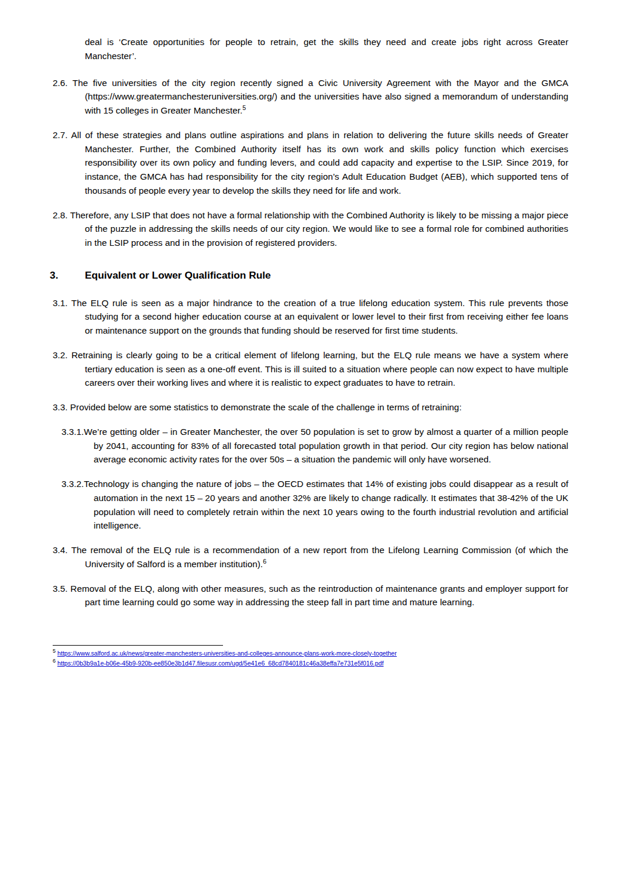deal is ‘Create opportunities for people to retrain, get the skills they need and create jobs right across Greater Manchester’.
2.6. The five universities of the city region recently signed a Civic University Agreement with the Mayor and the GMCA (https://www.greatermanchesteruniversities.org/) and the universities have also signed a memorandum of understanding with 15 colleges in Greater Manchester.5
2.7. All of these strategies and plans outline aspirations and plans in relation to delivering the future skills needs of Greater Manchester. Further, the Combined Authority itself has its own work and skills policy function which exercises responsibility over its own policy and funding levers, and could add capacity and expertise to the LSIP. Since 2019, for instance, the GMCA has had responsibility for the city region’s Adult Education Budget (AEB), which supported tens of thousands of people every year to develop the skills they need for life and work.
2.8. Therefore, any LSIP that does not have a formal relationship with the Combined Authority is likely to be missing a major piece of the puzzle in addressing the skills needs of our city region. We would like to see a formal role for combined authorities in the LSIP process and in the provision of registered providers.
3. Equivalent or Lower Qualification Rule
3.1. The ELQ rule is seen as a major hindrance to the creation of a true lifelong education system. This rule prevents those studying for a second higher education course at an equivalent or lower level to their first from receiving either fee loans or maintenance support on the grounds that funding should be reserved for first time students.
3.2. Retraining is clearly going to be a critical element of lifelong learning, but the ELQ rule means we have a system where tertiary education is seen as a one-off event. This is ill suited to a situation where people can now expect to have multiple careers over their working lives and where it is realistic to expect graduates to have to retrain.
3.3. Provided below are some statistics to demonstrate the scale of the challenge in terms of retraining:
3.3.1.We’re getting older – in Greater Manchester, the over 50 population is set to grow by almost a quarter of a million people by 2041, accounting for 83% of all forecasted total population growth in that period. Our city region has below national average economic activity rates for the over 50s – a situation the pandemic will only have worsened.
3.3.2.Technology is changing the nature of jobs – the OECD estimates that 14% of existing jobs could disappear as a result of automation in the next 15 – 20 years and another 32% are likely to change radically. It estimates that 38-42% of the UK population will need to completely retrain within the next 10 years owing to the fourth industrial revolution and artificial intelligence.
3.4. The removal of the ELQ rule is a recommendation of a new report from the Lifelong Learning Commission (of which the University of Salford is a member institution).6
3.5. Removal of the ELQ, along with other measures, such as the reintroduction of maintenance grants and employer support for part time learning could go some way in addressing the steep fall in part time and mature learning.
5 https://www.salford.ac.uk/news/greater-manchesters-universities-and-colleges-announce-plans-work-more-closely-together
6 https://0b3b9a1e-b06e-45b9-920b-ee850e3b1d47.filesusr.com/ugd/5e41e6_68cd7840181c46a38effa7e731e5f016.pdf